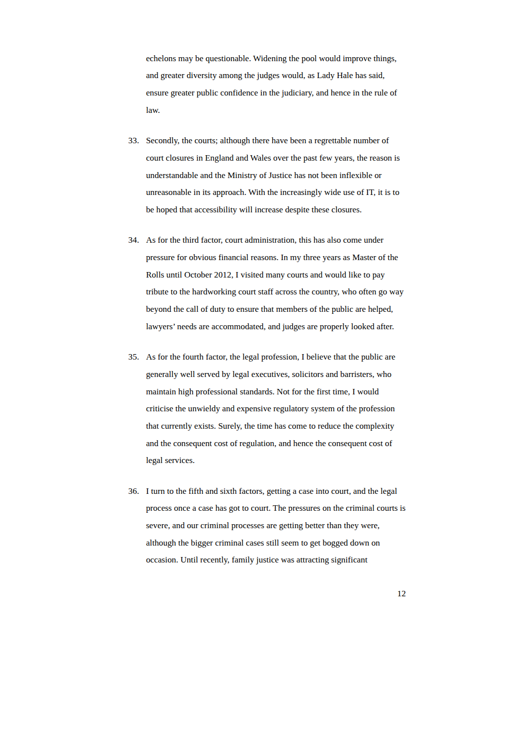echelons may be questionable. Widening the pool would improve things, and greater diversity among the judges would, as Lady Hale has said, ensure greater public confidence in the judiciary, and hence in the rule of law.
Secondly, the courts; although there have been a regrettable number of court closures in England and Wales over the past few years, the reason is understandable and the Ministry of Justice has not been inflexible or unreasonable in its approach. With the increasingly wide use of IT, it is to be hoped that accessibility will increase despite these closures.
As for the third factor, court administration, this has also come under pressure for obvious financial reasons. In my three years as Master of the Rolls until October 2012, I visited many courts and would like to pay tribute to the hardworking court staff across the country, who often go way beyond the call of duty to ensure that members of the public are helped, lawyers’ needs are accommodated, and judges are properly looked after.
As for the fourth factor, the legal profession, I believe that the public are generally well served by legal executives, solicitors and barristers, who maintain high professional standards. Not for the first time, I would criticise the unwieldy and expensive regulatory system of the profession that currently exists. Surely, the time has come to reduce the complexity and the consequent cost of regulation, and hence the consequent cost of legal services.
I turn to the fifth and sixth factors, getting a case into court, and the legal process once a case has got to court. The pressures on the criminal courts is severe, and our criminal processes are getting better than they were, although the bigger criminal cases still seem to get bogged down on occasion. Until recently, family justice was attracting significant
12